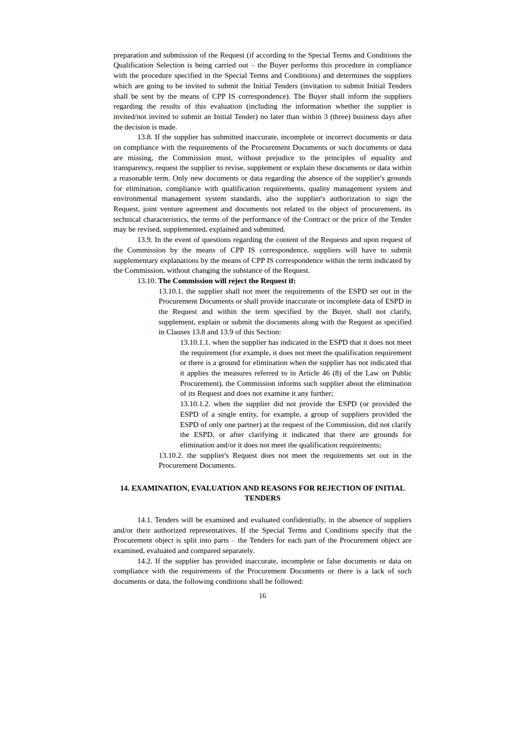preparation and submission of the Request (if according to the Special Terms and Conditions the Qualification Selection is being carried out – the Buyer performs this procedure in compliance with the procedure specified in the Special Terms and Conditions) and determines the suppliers which are going to be invited to submit the Initial Tenders (invitation to submit Initial Tenders shall be sent by the means of CPP IS correspondence). The Buyer shall inform the suppliers regarding the results of this evaluation (including the information whether the supplier is invited/not invited to submit an Initial Tender) no later than within 3 (three) business days after the decision is made.
13.8. If the supplier has submitted inaccurate, incomplete or incorrect documents or data on compliance with the requirements of the Procurement Documents or such documents or data are missing, the Commission must, without prejudice to the principles of equality and transparency, request the supplier to revise, supplement or explain these documents or data within a reasonable term. Only new documents or data regarding the absence of the supplier's grounds for elimination, compliance with qualification requirements, quality management system and environmental management system standards, also the supplier's authorization to sign the Request, joint venture agreement and documents not related to the object of procurement, its technical characteristics, the terms of the performance of the Contract or the price of the Tender may be revised, supplemented, explained and submitted.
13.9. In the event of questions regarding the content of the Requests and upon request of the Commission by the means of CPP IS correspondence, suppliers will have to submit supplementary explanations by the means of CPP IS correspondence within the term indicated by the Commission, without changing the substance of the Request.
13.10. The Commission will reject the Request if:
13.10.1. the supplier shall not meet the requirements of the ESPD set out in the Procurement Documents or shall provide inaccurate or incomplete data of ESPD in the Request and within the term specified by the Buyer, shall not clarify, supplement, explain or submit the documents along with the Request as specified in Clauses 13.8 and 13.9 of this Section:
13.10.1.1. when the supplier has indicated in the ESPD that it does not meet the requirement (for example, it does not meet the qualification requirement or there is a ground for elimination when the supplier has not indicated that it applies the measures referred to in Article 46 (8) of the Law on Public Procurement), the Commission informs such supplier about the elimination of its Request and does not examine it any further;
13.10.1.2. when the supplier did not provide the ESPD (or provided the ESPD of a single entity, for example, a group of suppliers provided the ESPD of only one partner) at the request of the Commission, did not clarify the ESPD, or after clarifying it indicated that there are grounds for elimination and/or it does not meet the qualification requirements;
13.10.2. the supplier's Request does not meet the requirements set out in the Procurement Documents.
14. Examination, Evaluation and Reasons for Rejection of Initial Tenders
14.1. Tenders will be examined and evaluated confidentially, in the absence of suppliers and/or their authorized representatives. If the Special Terms and Conditions specify that the Procurement object is split into parts – the Tenders for each part of the Procurement object are examined, evaluated and compared separately.
14.2. If the supplier has provided inaccurate, incomplete or false documents or data on compliance with the requirements of the Procurement Documents or there is a lack of such documents or data, the following conditions shall be followed:
16